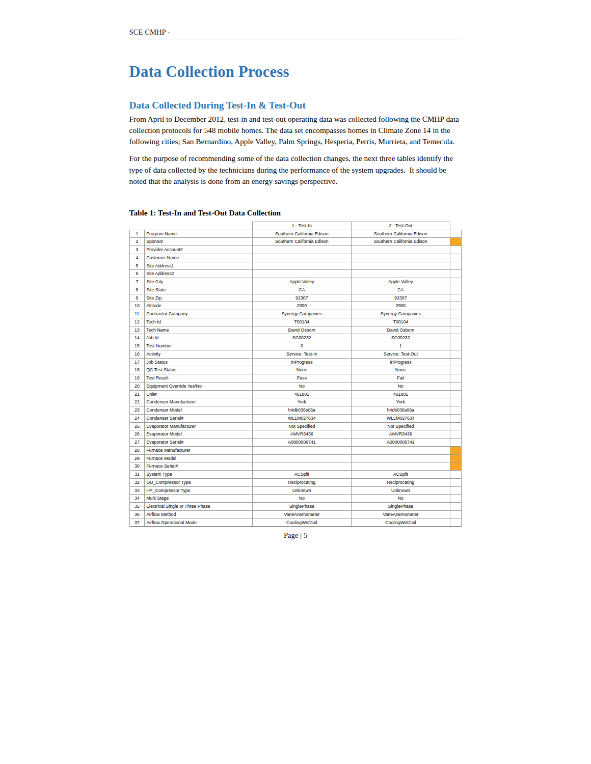SCE CMHP -
Data Collection Process
Data Collected During Test-In & Test-Out
From April to December 2012, test-in and test-out operating data was collected following the CMHP data collection protocols for 548 mobile homes. The data set encompasses homes in Climate Zone 14 in the following cities; San Bernardino, Apple Valley, Palm Springs, Hesperia, Perris, Murrieta, and Temecula.
For the purpose of recommending some of the data collection changes, the next three tables identify the type of data collected by the technicians during the performance of the system upgrades. It should be noted that the analysis is done from an energy savings perspective.
Table 1: Test-In and Test-Out Data Collection
| | | 1 - Test-In | 2 - Test-Out | |
| 1 | Program Name | Southern California Edison | Southern California Edison | |
| 2 | Sponsor | Southern California Edison | Southern California Edison | |
| 3 | Provider Account# | | | |
| 4 | Customer Name | | | |
| 5 | Site Address1 | | | |
| 6 | Site Address2 | | | |
| 7 | Site City | Apple Valley | Apple Valley | |
| 8 | Site State | CA | CA | |
| 9 | Site Zip | 92307 | 92307 | |
| 10 | Altitude | 2900 | 2900 | |
| 11 | Contractor Company | Synergy Companies | Synergy Companies | |
| 12 | Tech Id | T00104 | T00104 | |
| 13 | Tech Name | David Osborn | David Osborn | |
| 14 | Job Id | SC00232 | SC00232 | |
| 15 | Test Number | 0 | 1 | |
| 16 | Activity | Service: Test-In | Service: Test-Out | |
| 17 | Job Status | InProgress | InProgress | |
| 18 | QC Test Status | None | None | |
| 19 | Test Result | Pass | Fail | |
| 20 | Equipment Override Yes/No | No | No | |
| 21 | Unit# | 461801 | 461801 | |
| 22 | Condenser Manufacturer | York | York | |
| 23 | Condenser Model | h4db036s06a | h4db036s06a | |
| 24 | Condenser Serial# | WLLM027634 | WLLM027634 | |
| 25 | Evaporator Manufacturer | Not Specified | Not Specified | |
| 26 | Evaporator Model | AMVR3436 | AMVR3436 | |
| 27 | Evaporator Serial# | A0800006741 | A0800006741 | |
| 28 | Furnace Manufacturer | | | |
| 29 | Furnace Model | | | |
| 30 | Furnace Serial# | | | |
| 31 | System Type | ACSplit | ACSplit | |
| 32 | OU_Compressor Type | Reciprocating | Reciprocating | |
| 33 | HP_Compressor Type | Unknown | Unknown | |
| 34 | Multi Stage | No | No | |
| 35 | Electrical Single or Three Phase | SinglePhase | SinglePhase | |
| 36 | Airflow Method | VaneAnemometer | VaneAnemometer | |
| 37 | Airflow Operational Mode | CoolingWetCoil | CoolingWetCoil | |
Page | 5